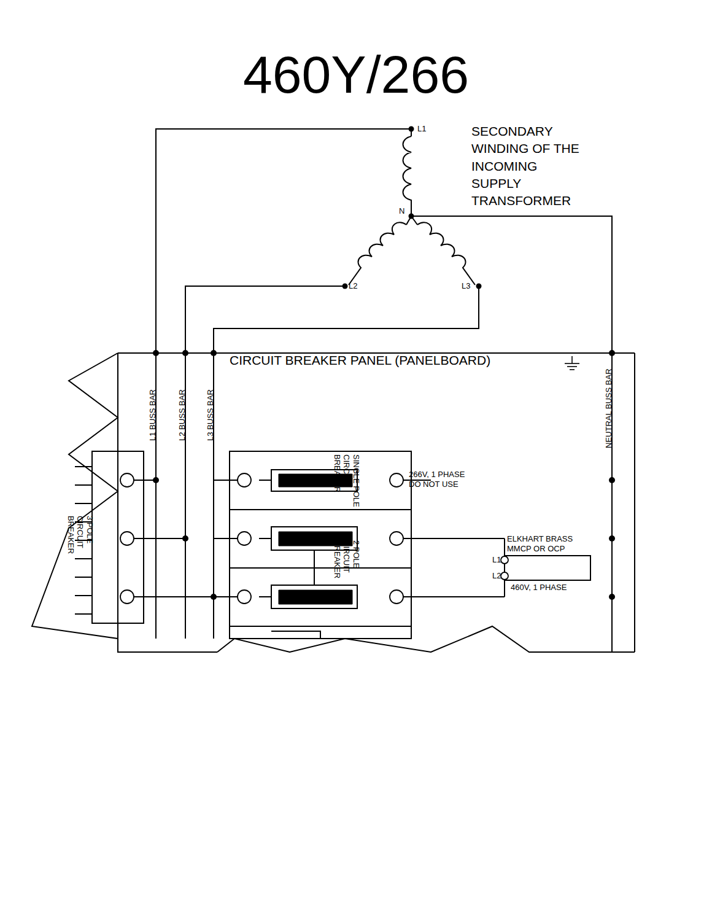460Y/266
N
L1
L2
L3
SECONDARY
WINDING OF THE
INCOMING
SUPPLY
TRANSFORMER
CIRCUIT BREAKER PANEL (PANELBOARD)
L1 BUSS BAR
L2 BUSS BAR
L3 BUSS BAR
NEUTRAL BUSS BAR
3 POLE
CIRCUIT
BREAKER
SINGLE POLE
CIRCUIT
BREAKER
2 POLE
CIRCUIT
BREAKER
266V, 1 PHASE
DO NOT USE
ELKHART BRASS
MMCP OR OCP
L1
L2
460V, 1 PHASE